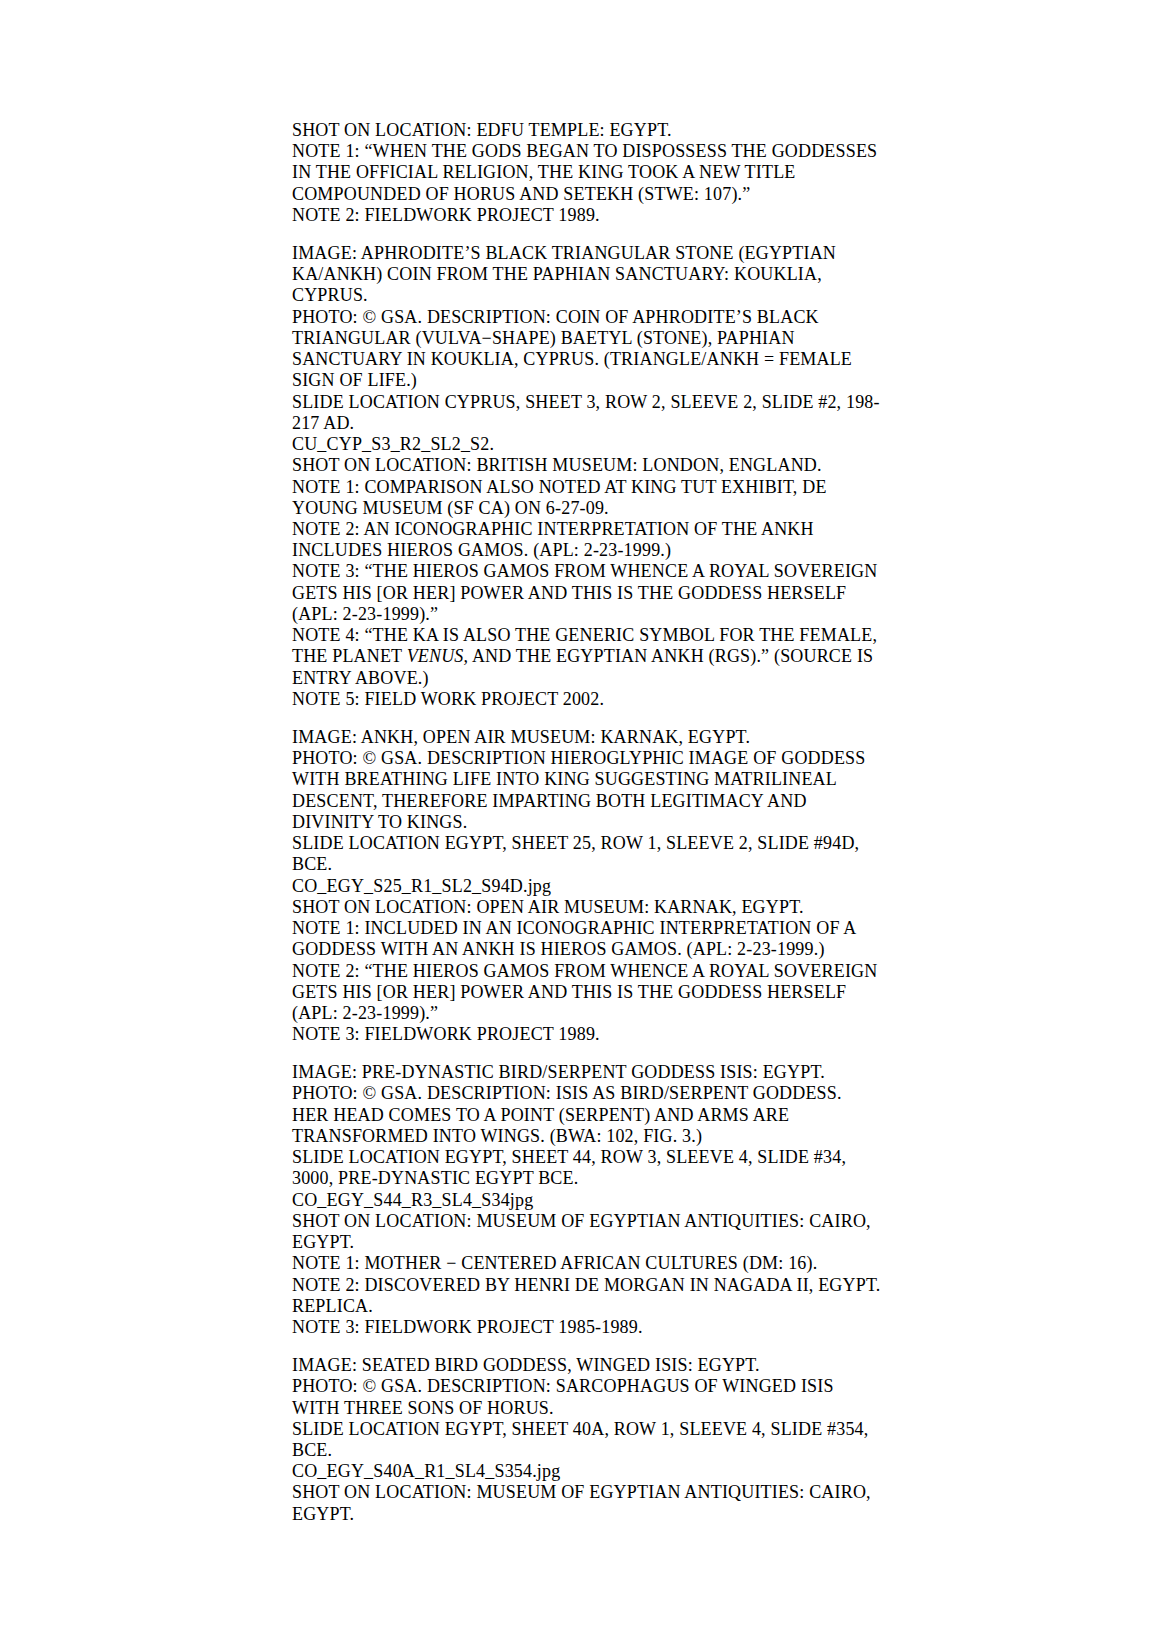SHOT ON LOCATION: EDFU TEMPLE: EGYPT.
NOTE 1: “WHEN THE GODS BEGAN TO DISPOSSESS THE GODDESSES IN THE OFFICIAL RELIGION, THE KING TOOK A NEW TITLE COMPOUNDED OF HORUS AND SETEKH (STWE: 107).”
NOTE 2: FIELDWORK PROJECT 1989.
IMAGE: APHRODITE’S BLACK TRIANGULAR STONE (EGYPTIAN KA/ANKH) COIN FROM THE PAPHIAN SANCTUARY: KOUKLIA, CYPRUS.
PHOTO: © GSA. DESCRIPTION: COIN OF APHRODITE’S BLACK TRIANGULAR (VULVA−SHAPE) BAETYL (STONE), PAPHIAN SANCTUARY IN KOUKLIA, CYPRUS. (TRIANGLE/ANKH = FEMALE SIGN OF LIFE.)
SLIDE LOCATION CYPRUS, SHEET 3, ROW 2, SLEEVE 2, SLIDE #2, 198-217 AD.
CU_CYP_S3_R2_SL2_S2.
SHOT ON LOCATION: BRITISH MUSEUM: LONDON, ENGLAND.
NOTE 1: COMPARISON ALSO NOTED AT KING TUT EXHIBIT, DE YOUNG MUSEUM (SF CA) ON 6-27-09.
NOTE 2: AN ICONOGRAPHIC INTERPRETATION OF THE ANKH INCLUDES HIEROS GAMOS. (APL: 2-23-1999.)
NOTE 3: “THE HIEROS GAMOS FROM WHENCE A ROYAL SOVEREIGN GETS HIS [OR HER] POWER AND THIS IS THE GODDESS HERSELF (APL: 2-23-1999).”
NOTE 4: “THE KA IS ALSO THE GENERIC SYMBOL FOR THE FEMALE, THE PLANET VENUS, AND THE EGYPTIAN ANKH (RGS).” (SOURCE IS ENTRY ABOVE.)
NOTE 5: FIELD WORK PROJECT 2002.
IMAGE: ANKH, OPEN AIR MUSEUM: KARNAK, EGYPT.
PHOTO: © GSA. DESCRIPTION HIEROGLYPHIC IMAGE OF GODDESS WITH BREATHING LIFE INTO KING SUGGESTING MATRILINEAL DESCENT, THEREFORE IMPARTING BOTH LEGITIMACY AND DIVINITY TO KINGS.
SLIDE LOCATION EGYPT, SHEET 25, ROW 1, SLEEVE 2, SLIDE #94D, BCE.
CO_EGY_S25_R1_SL2_S94D.jpg
SHOT ON LOCATION: OPEN AIR MUSEUM: KARNAK, EGYPT.
NOTE 1: INCLUDED IN AN ICONOGRAPHIC INTERPRETATION OF A GODDESS WITH AN ANKH IS HIEROS GAMOS. (APL: 2-23-1999.)
NOTE 2: “THE HIEROS GAMOS FROM WHENCE A ROYAL SOVEREIGN GETS HIS [OR HER] POWER AND THIS IS THE GODDESS HERSELF (APL: 2-23-1999).”
NOTE 3: FIELDWORK PROJECT 1989.
IMAGE: PRE-DYNASTIC BIRD/SERPENT GODDESS ISIS: EGYPT.
PHOTO: © GSA. DESCRIPTION: ISIS AS BIRD/SERPENT GODDESS. HER HEAD COMES TO A POINT (SERPENT) AND ARMS ARE TRANSFORMED INTO WINGS. (BWA: 102, FIG. 3.)
SLIDE LOCATION EGYPT, SHEET 44, ROW 3, SLEEVE 4, SLIDE #34, 3000, PRE-DYNASTIC EGYPT BCE.
CO_EGY_S44_R3_SL4_S34jpg
SHOT ON LOCATION: MUSEUM OF EGYPTIAN ANTIQUITIES: CAIRO, EGYPT.
NOTE 1: MOTHER − CENTERED AFRICAN CULTURES (DM: 16).
NOTE 2: DISCOVERED BY HENRI DE MORGAN IN NAGADA II, EGYPT. REPLICA.
NOTE 3: FIELDWORK PROJECT 1985-1989.
IMAGE: SEATED BIRD GODDESS, WINGED ISIS: EGYPT.
PHOTO: © GSA. DESCRIPTION: SARCOPHAGUS OF WINGED ISIS WITH THREE SONS OF HORUS.
SLIDE LOCATION EGYPT, SHEET 40A, ROW 1, SLEEVE 4, SLIDE #354, BCE.
CO_EGY_S40A_R1_SL4_S354.jpg
SHOT ON LOCATION: MUSEUM OF EGYPTIAN ANTIQUITIES: CAIRO, EGYPT.